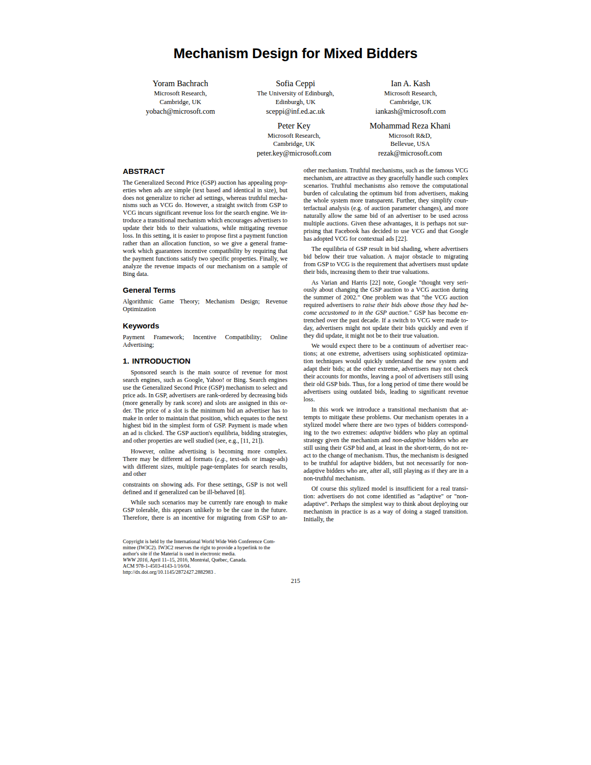Mechanism Design for Mixed Bidders
| Yoram Bachrach Microsoft Research, Cambridge, UK yobach@microsoft.com | Sofia Ceppi The University of Edinburgh, Edinburgh, UK sceppi@inf.ed.ac.uk | Ian A. Kash Microsoft Research, Cambridge, UK iankash@microsoft.com |
| | Peter Key Microsoft Research, Cambridge, UK peter.key@microsoft.com | Mohammad Reza Khani Microsoft R&D, Bellevue, USA rezak@microsoft.com |
ABSTRACT
The Generalized Second Price (GSP) auction has appealing properties when ads are simple (text based and identical in size), but does not generalize to richer ad settings, whereas truthful mechanisms such as VCG do. However, a straight switch from GSP to VCG incurs significant revenue loss for the search engine. We introduce a transitional mechanism which encourages advertisers to update their bids to their valuations, while mitigating revenue loss. In this setting, it is easier to propose first a payment function rather than an allocation function, so we give a general framework which guarantees incentive compatibility by requiring that the payment functions satisfy two specific properties. Finally, we analyze the revenue impacts of our mechanism on a sample of Bing data.
General Terms
Algorithmic Game Theory; Mechanism Design; Revenue Optimization
Keywords
Payment Framework; Incentive Compatibility; Online Advertising;
1. INTRODUCTION
Sponsored search is the main source of revenue for most search engines, such as Google, Yahoo! or Bing. Search engines use the Generalized Second Price (GSP) mechanism to select and price ads. In GSP, advertisers are rank-ordered by decreasing bids (more generally by rank score) and slots are assigned in this order. The price of a slot is the minimum bid an advertiser has to make in order to maintain that position, which equates to the next highest bid in the simplest form of GSP. Payment is made when an ad is clicked. The GSP auction's equilibria, bidding strategies, and other properties are well studied (see, e.g., [11, 21]).
However, online advertising is becoming more complex. There may be different ad formats (e.g., text-ads or image-ads) with different sizes, multiple page-templates for search results, and other
constraints on showing ads. For these settings, GSP is not well defined and if generalized can be ill-behaved [8].
While such scenarios may be currently rare enough to make GSP tolerable, this appears unlikely to be the case in the future. Therefore, there is an incentive for migrating from GSP to another mechanism. Truthful mechanisms, such as the famous VCG mechanism, are attractive as they gracefully handle such complex scenarios. Truthful mechanisms also remove the computational burden of calculating the optimum bid from advertisers, making the whole system more transparent. Further, they simplify counterfactual analysis (e.g. of auction parameter changes), and more naturally allow the same bid of an advertiser to be used across multiple auctions. Given these advantages, it is perhaps not surprising that Facebook has decided to use VCG and that Google has adopted VCG for contextual ads [22].
The equilibria of GSP result in bid shading, where advertisers bid below their true valuation. A major obstacle to migrating from GSP to VCG is the requirement that advertisers must update their bids, increasing them to their true valuations.
As Varian and Harris [22] note, Google "thought very seriously about changing the GSP auction to a VCG auction during the summer of 2002." One problem was that "the VCG auction required advertisers to raise their bids above those they had become accustomed to in the GSP auction." GSP has become entrenched over the past decade. If a switch to VCG were made today, advertisers might not update their bids quickly and even if they did update, it might not be to their true valuation.
We would expect there to be a continuum of advertiser reactions; at one extreme, advertisers using sophisticated optimization techniques would quickly understand the new system and adapt their bids; at the other extreme, advertisers may not check their accounts for months, leaving a pool of advertisers still using their old GSP bids. Thus, for a long period of time there would be advertisers using outdated bids, leading to significant revenue loss.
In this work we introduce a transitional mechanism that attempts to mitigate these problems. Our mechanism operates in a stylized model where there are two types of bidders corresponding to the two extremes: adaptive bidders who play an optimal strategy given the mechanism and non-adaptive bidders who are still using their GSP bid and, at least in the short-term, do not react to the change of mechanism. Thus, the mechanism is designed to be truthful for adaptive bidders, but not necessarily for non-adaptive bidders who are, after all, still playing as if they are in a non-truthful mechanism.
Of course this stylized model is insufficient for a real transition: advertisers do not come identified as "adaptive" or "non-adaptive". Perhaps the simplest way to think about deploying our mechanism in practice is as a way of doing a staged transition. Initially, the
Copyright is held by the International World Wide Web Conference Com- mittee (IW3C2). IW3C2 reserves the right to provide a hyperlink to the author's site if the Material is used in electronic media. WWW 2016, April 11–15, 2016, Montréal, Québec, Canada. ACM 978-1-4503-4143-1/16/04. http://dx.doi.org/10.1145/2872427.2882983 .
215